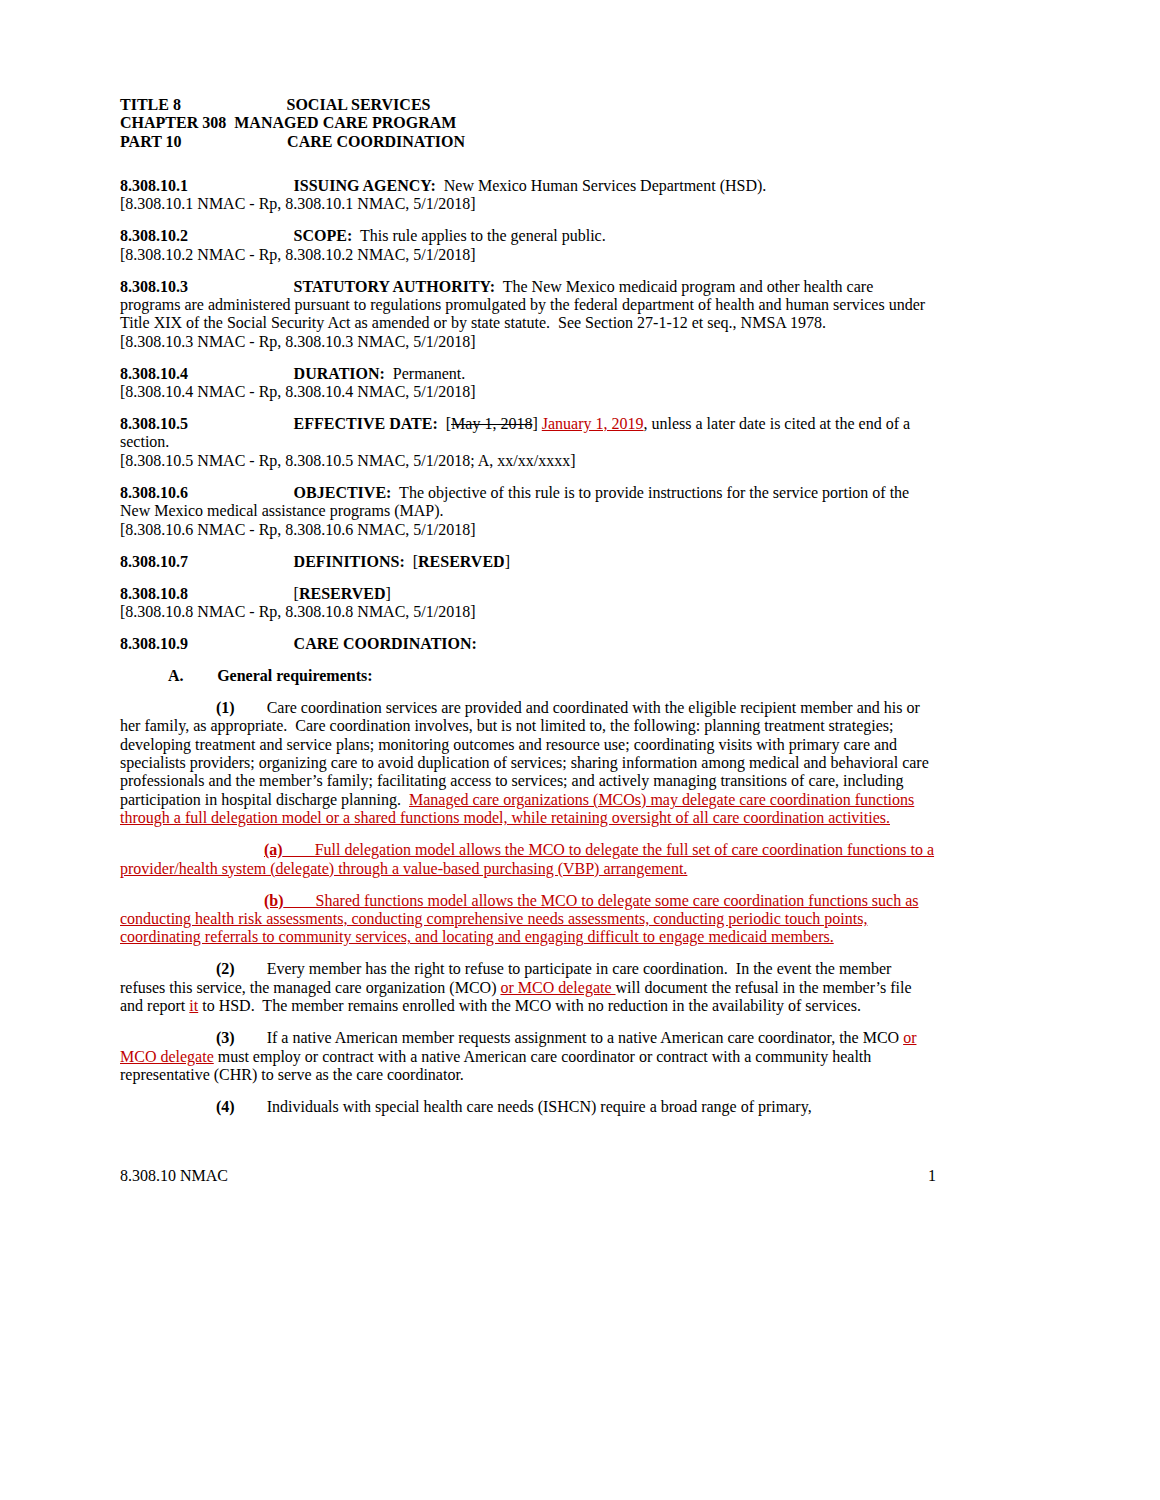TITLE 8 SOCIAL SERVICES
CHAPTER 308 MANAGED CARE PROGRAM
PART 10 CARE COORDINATION
8.308.10.1 ISSUING AGENCY: New Mexico Human Services Department (HSD).
[8.308.10.1 NMAC - Rp, 8.308.10.1 NMAC, 5/1/2018]
8.308.10.2 SCOPE: This rule applies to the general public.
[8.308.10.2 NMAC - Rp, 8.308.10.2 NMAC, 5/1/2018]
8.308.10.3 STATUTORY AUTHORITY: The New Mexico medicaid program and other health care programs are administered pursuant to regulations promulgated by the federal department of health and human services under Title XIX of the Social Security Act as amended or by state statute. See Section 27-1-12 et seq., NMSA 1978.
[8.308.10.3 NMAC - Rp, 8.308.10.3 NMAC, 5/1/2018]
8.308.10.4 DURATION: Permanent.
[8.308.10.4 NMAC - Rp, 8.308.10.4 NMAC, 5/1/2018]
8.308.10.5 EFFECTIVE DATE: [May 1, 2018] January 1, 2019, unless a later date is cited at the end of a section.
[8.308.10.5 NMAC - Rp, 8.308.10.5 NMAC, 5/1/2018; A, xx/xx/xxxx]
8.308.10.6 OBJECTIVE: The objective of this rule is to provide instructions for the service portion of the New Mexico medical assistance programs (MAP).
[8.308.10.6 NMAC - Rp, 8.308.10.6 NMAC, 5/1/2018]
8.308.10.7 DEFINITIONS: [RESERVED]
8.308.10.8[RESERVED]
[8.308.10.8 NMAC - Rp, 8.308.10.8 NMAC, 5/1/2018]
8.308.10.9 CARE COORDINATION:
A. General requirements:
(1) Care coordination services are provided and coordinated with the eligible recipient member and his or her family, as appropriate. Care coordination involves, but is not limited to, the following: planning treatment strategies; developing treatment and service plans; monitoring outcomes and resource use; coordinating visits with primary care and specialists providers; organizing care to avoid duplication of services; sharing information among medical and behavioral care professionals and the member’s family; facilitating access to services; and actively managing transitions of care, including participation in hospital discharge planning. Managed care organizations (MCOs) may delegate care coordination functions through a full delegation model or a shared functions model, while retaining oversight of all care coordination activities.
(a) Full delegation model allows the MCO to delegate the full set of care coordination functions to a provider/health system (delegate) through a value-based purchasing (VBP) arrangement.
(b) Shared functions model allows the MCO to delegate some care coordination functions such as conducting health risk assessments, conducting comprehensive needs assessments, conducting periodic touch points, coordinating referrals to community services, and locating and engaging difficult to engage medicaid members.
(2) Every member has the right to refuse to participate in care coordination. In the event the member refuses this service, the managed care organization (MCO) or MCO delegate will document the refusal in the member’s file and report it to HSD. The member remains enrolled with the MCO with no reduction in the availability of services.
(3) If a native American member requests assignment to a native American care coordinator, the MCO or MCO delegate must employ or contract with a native American care coordinator or contract with a community health representative (CHR) to serve as the care coordinator.
(4) Individuals with special health care needs (ISHCN) require a broad range of primary,
8.308.10 NMAC 1